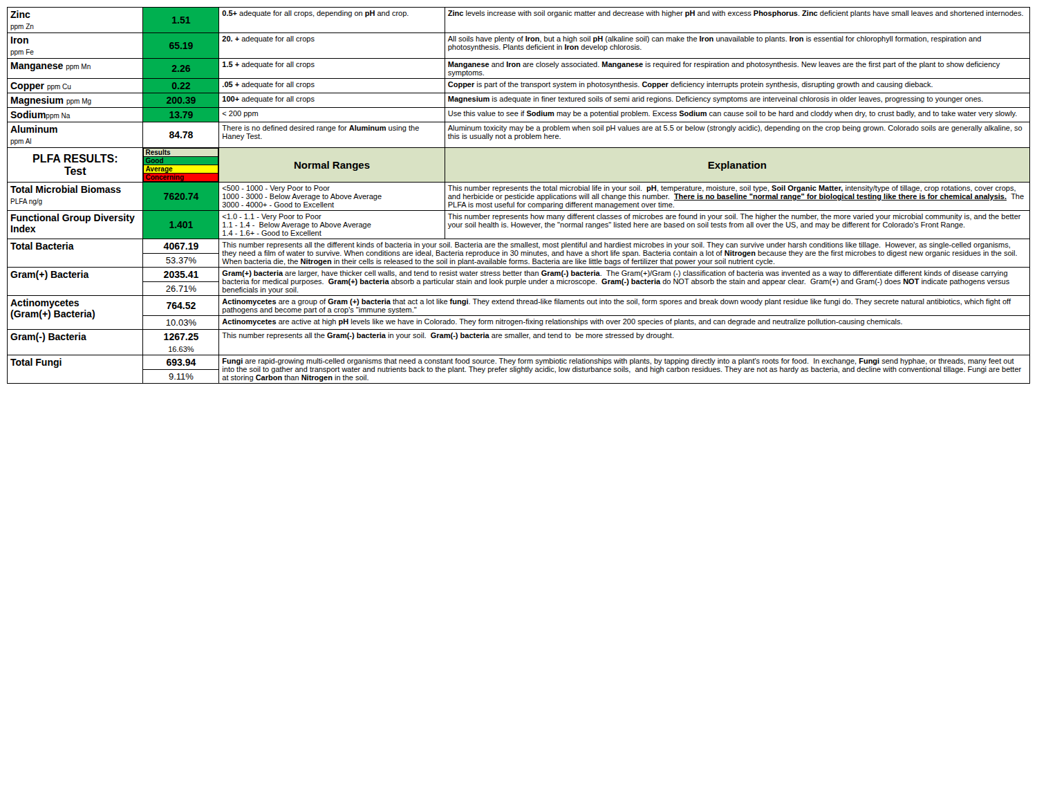| Zinc ppm Zn | 1.51 | 0.5+ adequate for all crops, depending on pH and crop. | Zinc levels increase with soil organic matter and decrease with higher pH and with excess Phosphorus . Zinc deficient plants have small leaves and shortened internodes. |
| Iron ppm Fe | 65.19 | 20. + adequate for all crops | All soils have plenty of Iron , but a high soil pH (alkaline soil) can make the Iron unavailable to plants. Iron is essential for chlorophyll formation, respiration and photosynthesis. Plants deficient in Iron develop chlorosis. |
| Manganese ppm Mn | 2.26 | 1.5 + adequate for all crops | Manganese and Iron are closely associated. Manganese is required for respiration and photosynthesis. New leaves are the first part of the plant to show deficiency symptoms. |
| Copper ppm Cu | 0.22 | .05 + adequate for all crops | Copper is part of the transport system in photosynthesis. Copper deficiency interrupts protein synthesis, disrupting growth and causing dieback. |
| Magnesium ppm Mg | 200.39 | 100+ adequate for all crops | Magnesium is adequate in finer textured soils of semi arid regions. Deficiency symptoms are interveinal chlorosis in older leaves, progressing to younger ones. |
| Sodium ppm Na | 13.79 | < 200 ppm | Use this value to see if Sodium may be a potential problem. Excess Sodium can cause soil to be hard and cloddy when dry, to crust badly, and to take water very slowly. |
| Aluminum ppm Al | 84.78 | There is no defined desired range for Aluminum using the Haney Test. | Aluminum toxicity may be a problem when soil pH values are at 5.5 or below (strongly acidic), depending on the crop being grown. Colorado soils are generally alkaline, so this is usually not a problem here. |
| PLFA RESULTS: Test | / Results / / Good / / Average / / Concerning / | Normal Ranges | Explanation |
| Total Microbial Biomass PLFA ng/g | 7620.74 | <500 - 1000 - Very Poor to Poor 1000 - 3000 - Below Average to Above Average 3000 - 4000+ - Good to Excellent | This number represents the total microbial life in your soil. pH , temperature, moisture, soil type, Soil Organic Matter, intensity/type of tillage, crop rotations, cover crops, and herbicide or pesticide applications will all change this number. There is no baseline "normal range" for biological testing like there is for chemical analysis. The PLFA is most useful for comparing different management over time. |
| Functional Group Diversity Index | 1.401 | <1.0 - 1.1 - Very Poor to Poor 1.1 - 1.4 - Below Average to Above Average 1.4 - 1.6+ - Good to Excellent | This number represents how many different classes of microbes are found in your soil. The higher the number, the more varied your microbial community is, and the better your soil health is. However, the "normal ranges" listed here are based on soil tests from all over the US, and may be different for Colorado's Front Range. |
| Total Bacteria | 4067.19 | This number represents all the different kinds of bacteria in your soil. Bacteria are the smallest, most plentiful and hardiest microbes in your soil. They can survive under harsh conditions like tillage. However, as single-celled organisms, they need a film of water to survive. When conditions are ideal, Bacteria reproduce in 30 minutes, and have a short life span. Bacteria contain a lot of Nitrogen because they are the first microbes to digest new organic residues in the soil. When bacteria die, the Nitrogen in their cells is released to the soil in plant-available forms. Bacteria are like little bags of fertilizer that power your soil nutrient cycle. |
| 53.37% |
| Gram(+) Bacteria | 2035.41 | Gram(+) bacteria are larger, have thicker cell walls, and tend to resist water stress better than Gram(-) bacteria . The Gram(+)/Gram (-) classification of bacteria was invented as a way to differentiate different kinds of disease carrying bacteria for medical purposes. Gram(+) bacteria absorb a particular stain and look purple under a microscope. Gram(-) bacteria do NOT absorb the stain and appear clear. Gram(+) and Gram(-) does NOT indicate pathogens versus beneficials in your soil. |
| 26.71% |
| Actinomycetes (Gram(+) Bacteria) | 764.52 | Actinomycetes are a group of Gram (+) bacteria that act a lot like fungi . They extend thread-like filaments out into the soil, form spores and break down woody plant residue like fungi do. They secrete natural antibiotics, which fight off pathogens and become part of a crop's "immune system." |
| 10.03% | Actinomycetes are active at high pH levels like we have in Colorado. They form nitrogen-fixing relationships with over 200 species of plants, and can degrade and neutralize pollution-causing chemicals. |
| Gram(-) Bacteria | 1267.25 | This number represents all the Gram(-) bacteria in your soil. Gram(-) bacteria are smaller, and tend to be more stressed by drought. |
| 16.63% |
| Total Fungi | 693.94 | Fungi are rapid-growing multi-celled organisms that need a constant food source. They form symbiotic relationships with plants, by tapping directly into a plant's roots for food. In exchange, Fungi send hyphae, or threads, many feet out into the soil to gather and transport water and nutrients back to the plant. They prefer slightly acidic, low disturbance soils, and high carbon residues. They are not as hardy as bacteria, and decline with conventional tillage. Fungi are better at storing Carbon than Nitrogen in the soil. |
| 9.11% |